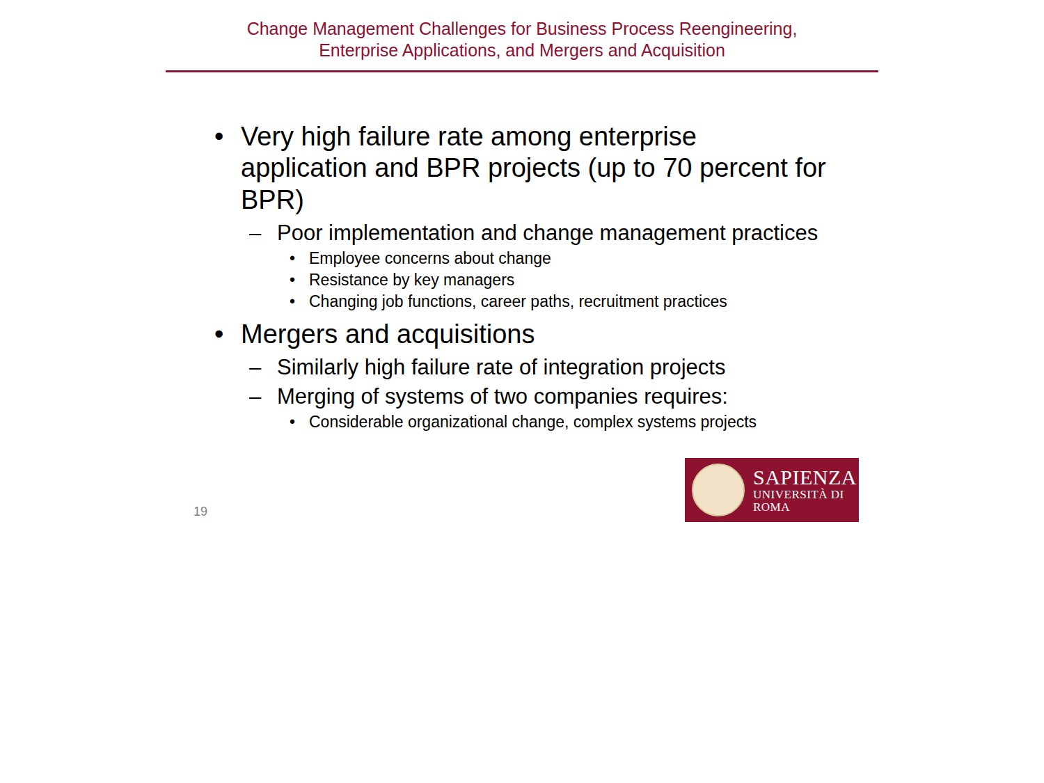Change Management Challenges for Business Process Reengineering, Enterprise Applications, and Mergers and Acquisition
Very high failure rate among enterprise application and BPR projects (up to 70 percent for BPR)
Poor implementation and change management practices
Employee concerns about change
Resistance by key managers
Changing job functions, career paths, recruitment practices
Mergers and acquisitions
Similarly high failure rate of integration projects
Merging of systems of two companies requires:
Considerable organizational change, complex systems projects
19
SAPIENZA Università di Roma